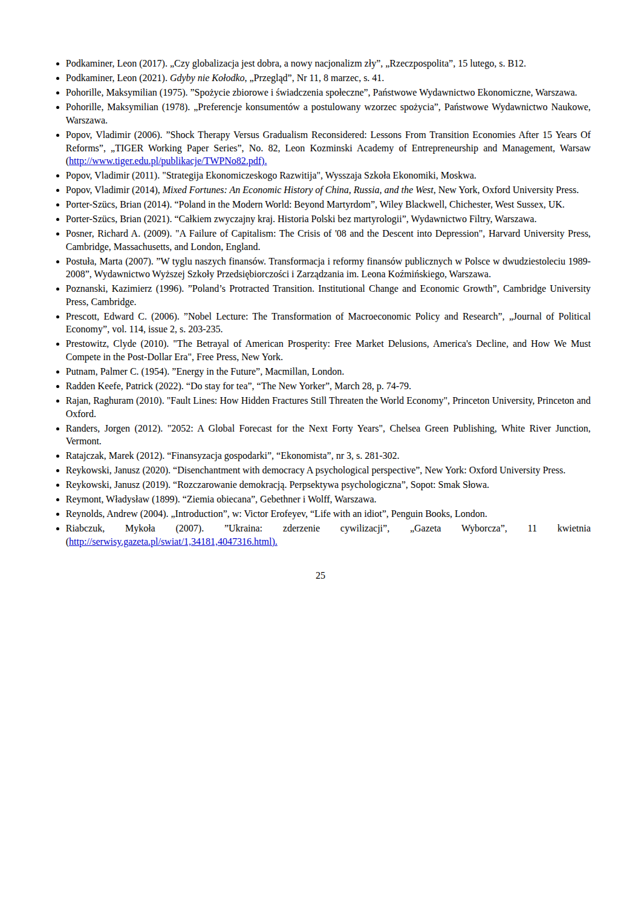Podkaminer, Leon (2017). „Czy globalizacja jest dobra, a nowy nacjonalizm zły”, „Rzeczpospolita”, 15 lutego, s. B12.
Podkaminer, Leon (2021). Gdyby nie Kołodko, „Przegląd”, Nr 11, 8 marzec, s. 41.
Pohorille, Maksymilian (1975). ”Spożycie zbiorowe i świadczenia społeczne”, Państwowe Wydawnictwo Ekonomiczne, Warszawa.
Pohorille, Maksymilian (1978). „Preferencje konsumentów a postulowany wzorzec spożycia”, Państwowe Wydawnictwo Naukowe, Warszawa.
Popov, Vladimir (2006). ”Shock Therapy Versus Gradualism Reconsidered: Lessons From Transition Economies After 15 Years Of Reforms”, „TIGER Working Paper Series”, No. 82, Leon Kozminski Academy of Entrepreneurship and Management, Warsaw (http://www.tiger.edu.pl/publikacje/TWPNo82.pdf).
Popov, Vladimir (2011). "Strategija Ekonomiczeskogo Razwitija", Wysszaja Szkoła Ekonomiki, Moskwa.
Popov, Vladimir (2014), Mixed Fortunes: An Economic History of China, Russia, and the West, New York, Oxford University Press.
Porter-Szücs, Brian (2014). “Poland in the Modern World: Beyond Martyrdom”, Wiley Blackwell, Chichester, West Sussex, UK.
Porter-Szücs, Brian (2021). “Całkiem zwyczajny kraj. Historia Polski bez martyrologii”, Wydawnictwo Filtry, Warszawa.
Posner, Richard A. (2009). "A Failure of Capitalism: The Crisis of '08 and the Descent into Depression", Harvard University Press, Cambridge, Massachusetts, and London, England.
Postuła, Marta (2007). ”W tyglu naszych finansów. Transformacja i reformy finansów publicznych w Polsce w dwudziestoleciu 1989-2008”, Wydawnictwo Wyższej Szkoły Przedsiębiorczości i Zarządzania im. Leona Koźmińskiego, Warszawa.
Poznanski, Kazimierz (1996). ”Poland’s Protracted Transition. Institutional Change and Economic Growth”, Cambridge University Press, Cambridge.
Prescott, Edward C. (2006). ”Nobel Lecture: The Transformation of Macroeconomic Policy and Research”, „Journal of Political Economy”, vol. 114, issue 2, s. 203-235.
Prestowitz, Clyde (2010). "The Betrayal of American Prosperity: Free Market Delusions, America's Decline, and How We Must Compete in the Post-Dollar Era", Free Press, New York.
Putnam, Palmer C. (1954). ”Energy in the Future”, Macmillan, London.
Radden Keefe, Patrick (2022). “Do stay for tea”, “The New Yorker”, March 28, p. 74-79.
Rajan, Raghuram (2010). "Fault Lines: How Hidden Fractures Still Threaten the World Economy", Princeton University, Princeton and Oxford.
Randers, Jorgen (2012). "2052: A Global Forecast for the Next Forty Years", Chelsea Green Publishing, White River Junction, Vermont.
Ratajczak, Marek (2012). “Finansyzacja gospodarki”, “Ekonomista”, nr 3, s. 281-302.
Reykowski, Janusz (2020). “Disenchantment with democracy A psychological perspective”, New York: Oxford University Press.
Reykowski, Janusz (2019). “Rozczarowanie demokracją. Perpsektywa psychologiczna”, Sopot: Smak Słowa.
Reymont, Władysław (1899). “Ziemia obiecana”, Gebethner i Wolff, Warszawa.
Reynolds, Andrew (2004). „Introduction”, w: Victor Erofeyev, “Life with an idiot”, Penguin Books, London.
Riabczuk, Mykoła (2007). ”Ukraina: zderzenie cywilizacji”, „Gazeta Wyborcza”, 11 kwietnia (http://serwisy.gazeta.pl/swiat/1,34181,4047316.html).
25